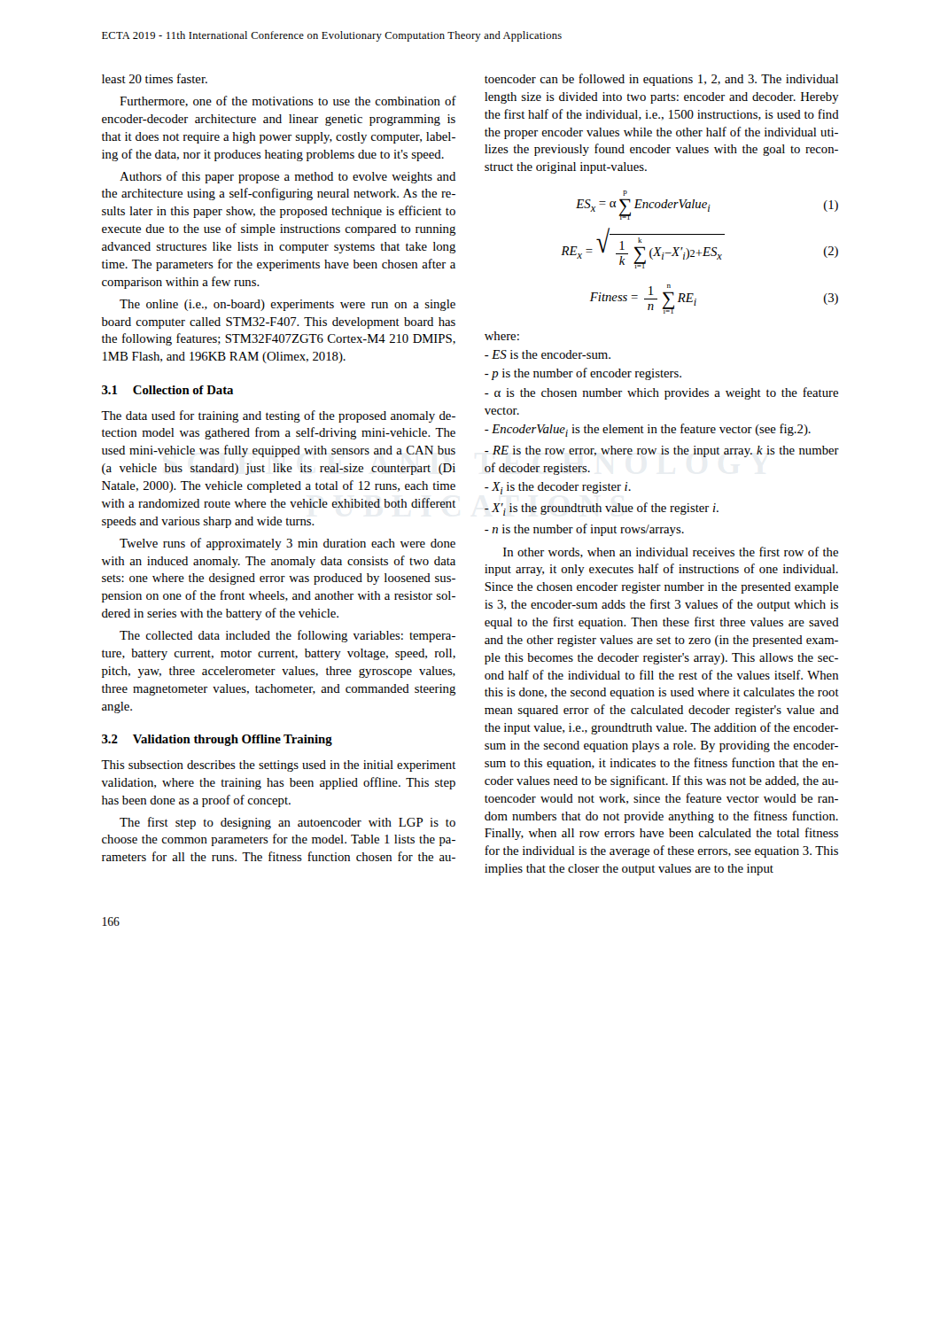SCIENCE AND TECHNOLOGY PUBLICATIONS
ECTA 2019 - 11th International Conference on Evolutionary Computation Theory and Applications
least 20 times faster.
Furthermore, one of the motivations to use the combination of encoder-decoder architecture and linear genetic programming is that it does not require a high power supply, costly computer, labeling of the data, nor it produces heating problems due to it's speed.
Authors of this paper propose a method to evolve weights and the architecture using a self-configuring neural network. As the results later in this paper show, the proposed technique is efficient to execute due to the use of simple instructions compared to running advanced structures like lists in computer systems that take long time. The parameters for the experiments have been chosen after a comparison within a few runs.
The online (i.e., on-board) experiments were run on a single board computer called STM32-F407. This development board has the following features; STM32F407ZGT6 Cortex-M4 210 DMIPS, 1MB Flash, and 196KB RAM (Olimex, 2018).
3.1 Collection of Data
The data used for training and testing of the proposed anomaly detection model was gathered from a self-driving mini-vehicle. The used mini-vehicle was fully equipped with sensors and a CAN bus (a vehicle bus standard) just like its real-size counterpart (Di Natale, 2000). The vehicle completed a total of 12 runs, each time with a randomized route where the vehicle exhibited both different speeds and various sharp and wide turns.
Twelve runs of approximately 3 min duration each were done with an induced anomaly. The anomaly data consists of two data sets: one where the designed error was produced by loosened suspension on one of the front wheels, and another with a resistor soldered in series with the battery of the vehicle.
The collected data included the following variables: temperature, battery current, motor current, battery voltage, speed, roll, pitch, yaw, three accelerometer values, three gyroscope values, three magnetometer values, tachometer, and commanded steering angle.
3.2 Validation through Offline Training
This subsection describes the settings used in the initial experiment validation, where the training has been applied offline. This step has been done as a proof of concept.
The first step to designing an autoencoder with LGP is to choose the common parameters for the model. Table 1 lists the parameters for all the runs. The fitness function chosen for the autoencoder can be followed in equations 1, 2, and 3. The individual length size is divided into two parts: encoder and decoder. Hereby the first half of the individual, i.e., 1500 instructions, is used to find the proper encoder values while the other half of the individual utilizes the previously found encoder values with the goal to reconstruct the original input-values.
ESx = αp∑i=1 EncoderValuei (1)
REx = √1 k k∑i=1(Xi − X′i)2 + ESx (2)
Fitness = 1 n n∑i=1 REi (3)
where:
- ES is the encoder-sum.
- p is the number of encoder registers.
- α is the chosen number which provides a weight to the feature vector.
- EncoderValuei is the element in the feature vector (see fig.2).
- RE is the row error, where row is the input array. k is the number of decoder registers.
- Xi is the decoder register i.
- X′i is the groundtruth value of the register i.
- n is the number of input rows/arrays.
In other words, when an individual receives the first row of the input array, it only executes half of instructions of one individual. Since the chosen encoder register number in the presented example is 3, the encoder-sum adds the first 3 values of the output which is equal to the first equation. Then these first three values are saved and the other register values are set to zero (in the presented example this becomes the decoder register's array). This allows the second half of the individual to fill the rest of the values itself. When this is done, the second equation is used where it calculates the root mean squared error of the calculated decoder register's value and the input value, i.e., groundtruth value. The addition of the encoder-sum in the second equation plays a role. By providing the encoder-sum to this equation, it indicates to the fitness function that the encoder values need to be significant. If this was not be added, the autoencoder would not work, since the feature vector would be random numbers that do not provide anything to the fitness function. Finally, when all row errors have been calculated the total fitness for the individual is the average of these errors, see equation 3. This implies that the closer the output values are to the input
166